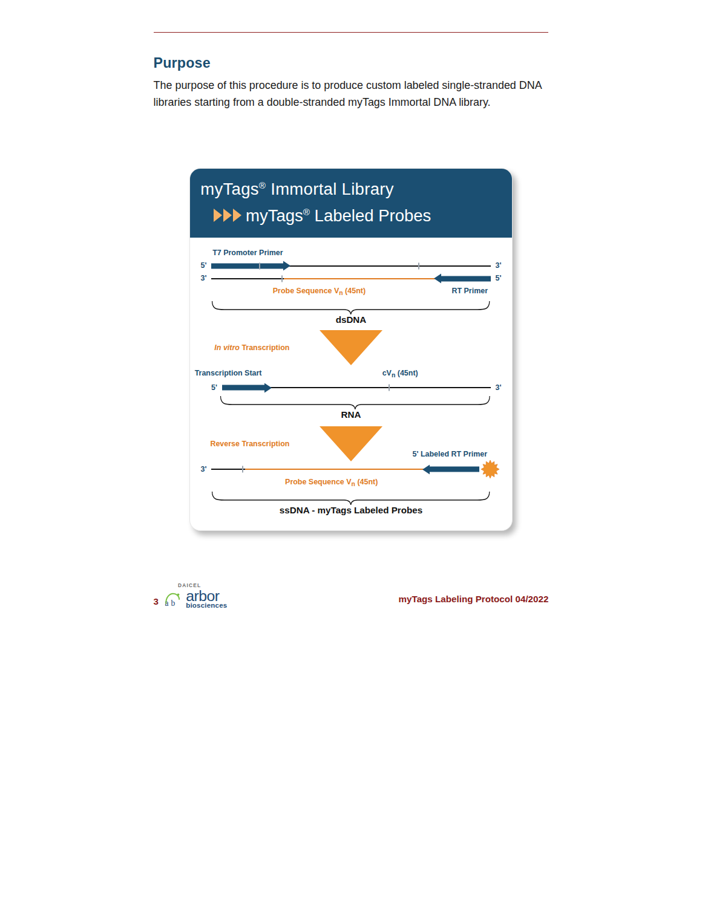Purpose
The purpose of this procedure is to produce custom labeled single-stranded DNA libraries starting from a double-stranded myTags Immortal DNA library.
myTags® Immortal Library
myTags® Labeled Probes
T7 Promoter Primer
5'
3'
3'
5'
3'
Probe Sequence Vn (45nt) RT Primer
5'
dsDNA
In vitro Transcription
5'
Transcription Start cVn (45nt)
3'
5'
3'
RNA
Reverse Transcription
5' Labeled RT Primer
3'
5'
3'
Probe Sequence Vn (45nt)
5'
ssDNA - myTags Labeled Probes
3
DAICEL
a b
arbor biosciences
myTags Labeling Protocol 04/2022